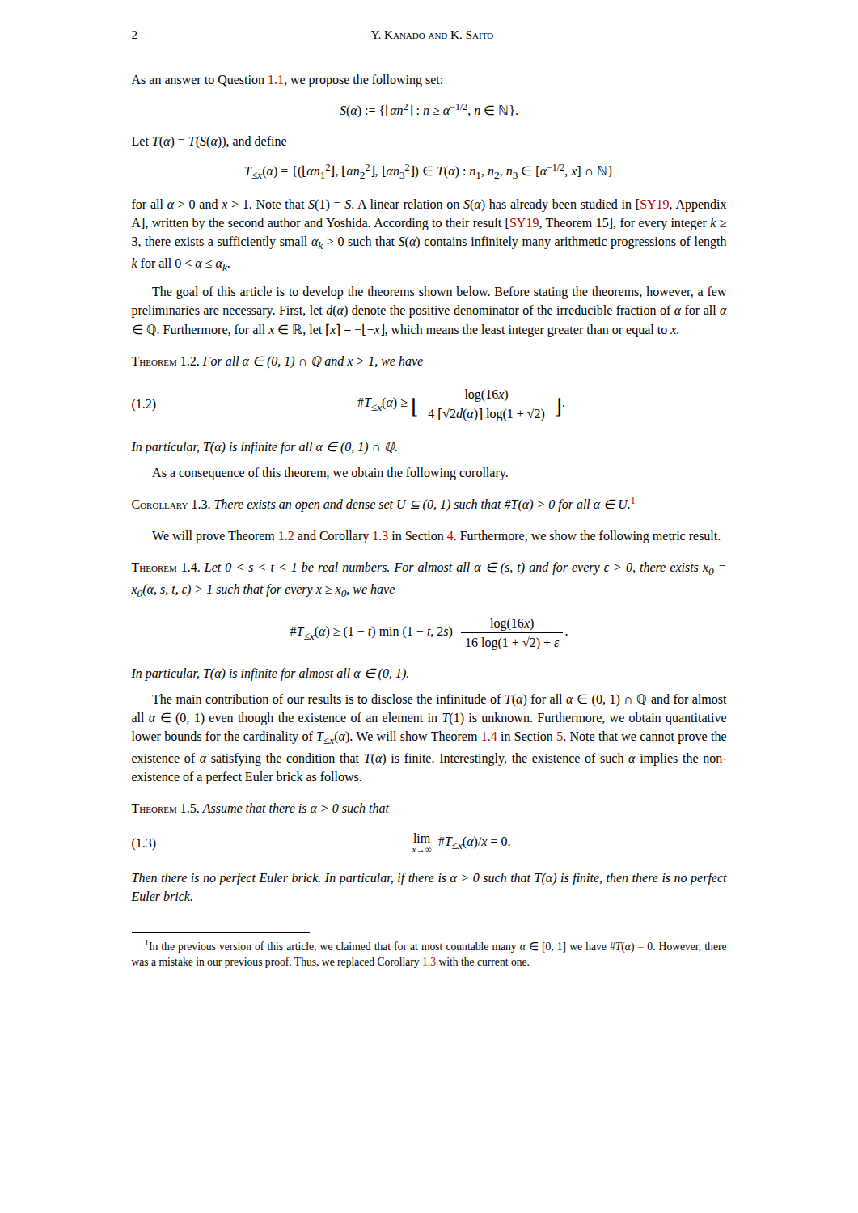2 Y. Kanado and K. Saito
As an answer to Question 1.1, we propose the following set:
S(α) := {⌊αn2⌋ : n ≥ α−1/2, n ∈ ℕ}.
Let T(α) = T(S(α)), and define
T≤x(α) = {(⌊αn12⌋, ⌊αn22⌋, ⌊αn32⌋) ∈ T(α) : n1, n2, n3 ∈ [α−1/2, x] ∩ ℕ}
for all α > 0 and x > 1. Note that S(1) = S. A linear relation on S(α) has already been studied in [SY19, Appendix A], written by the second author and Yoshida. According to their result [SY19, Theorem 15], for every integer k ≥ 3, there exists a sufficiently small αk > 0 such that S(α) contains infinitely many arithmetic progressions of length k for all 0 < α ≤ αk.
The goal of this article is to develop the theorems shown below. Before stating the theorems, however, a few preliminaries are necessary. First, let d(α) denote the positive denominator of the irreducible fraction of α for all α ∈ ℚ. Furthermore, for all x ∈ ℝ, let ⌈x⌉ = −⌊−x⌋, which means the least integer greater than or equal to x.
Theorem 1.2. For all α ∈ (0, 1) ∩ ℚ and x > 1, we have
(1.2) #T≤x(α) ≥ ⌊ log(16x) 4 ⌈√2d(α)⌉ log(1 + √2) ⌋.
In particular, T(α) is infinite for all α ∈ (0, 1) ∩ ℚ.
As a consequence of this theorem, we obtain the following corollary.
Corollary 1.3. There exists an open and dense set U ⊆ (0, 1) such that #T(α) > 0 for all α ∈ U.1
We will prove Theorem 1.2 and Corollary 1.3 in Section 4. Furthermore, we show the following metric result.
Theorem 1.4. Let 0 < s < t < 1 be real numbers. For almost all α ∈ (s, t) and for every ε > 0, there exists x0 = x0(α, s, t, ε) > 1 such that for every x ≥ x0, we have
#T≤x(α) ≥ (1 − t) min (1 − t, 2s) log(16x) 16 log(1 + √2) + ε.
In particular, T(α) is infinite for almost all α ∈ (0, 1).
The main contribution of our results is to disclose the infinitude of T(α) for all α ∈ (0, 1) ∩ ℚ and for almost all α ∈ (0, 1) even though the existence of an element in T(1) is unknown. Furthermore, we obtain quantitative lower bounds for the cardinality of T≤x(α). We will show Theorem 1.4 in Section 5. Note that we cannot prove the existence of α satisfying the condition that T(α) is finite. Interestingly, the existence of such α implies the non-existence of a perfect Euler brick as follows.
Theorem 1.5. Assume that there is α > 0 such that
(1.3) lim x→∞ #T≤x(α)/x = 0.
Then there is no perfect Euler brick. In particular, if there is α > 0 such that T(α) is finite, then there is no perfect Euler brick.
1In the previous version of this article, we claimed that for at most countable many α ∈ [0, 1] we have #T(α) = 0. However, there was a mistake in our previous proof. Thus, we replaced Corollary 1.3 with the current one.